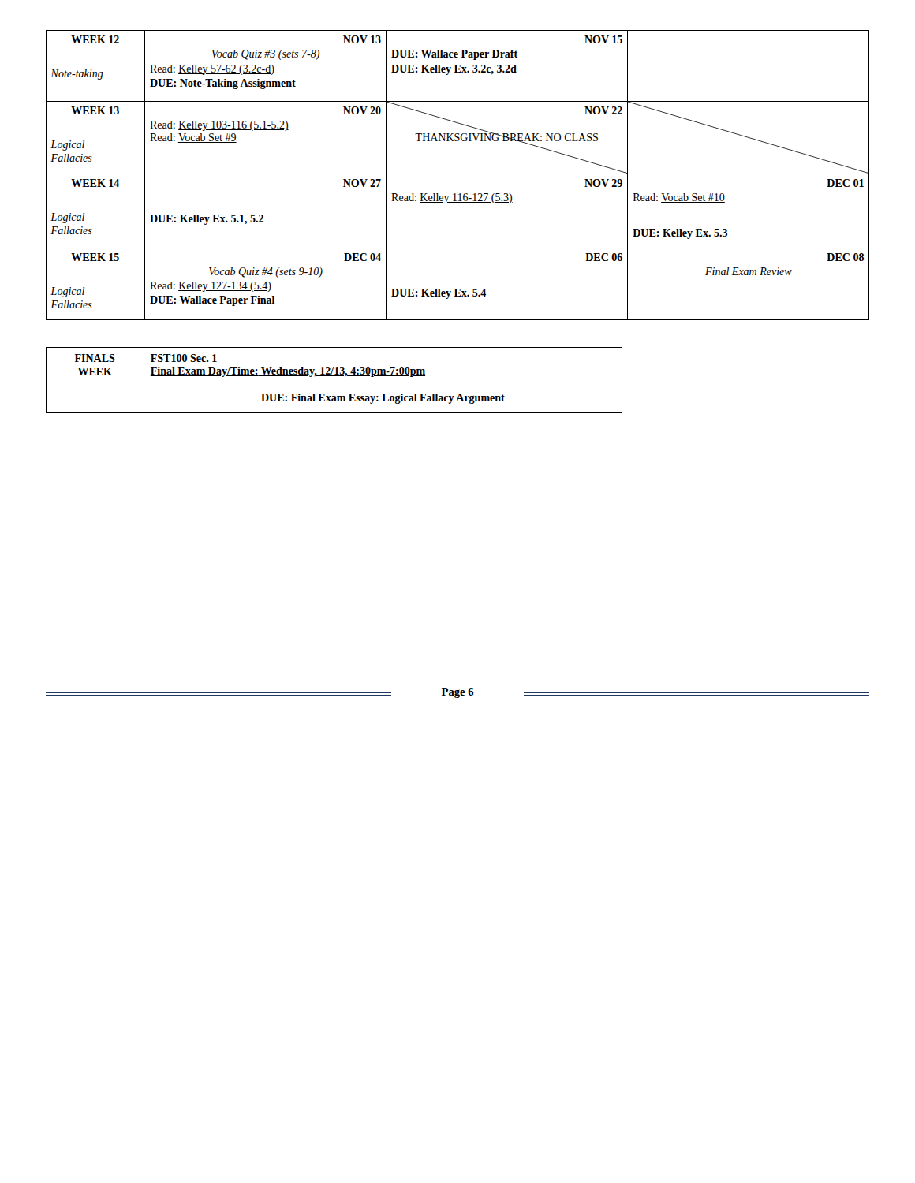| WEEK 12 Note-taking | NOV 13 Vocab Quiz #3 (sets 7-8) Read: Kelley 57-62 (3.2c-d) DUE: Note-Taking Assignment | NOV 15 DUE: Wallace Paper Draft DUE: Kelley Ex. 3.2c, 3.2d | |
| WEEK 13 Logical Fallacies | NOV 20 Read: Kelley 103-116 (5.1-5.2) Read: Vocab Set #9 | NOV 22 THANKSGIVING BREAK: NO CLASS | |
| WEEK 14 Logical Fallacies | NOV 27 DUE: Kelley Ex. 5.1, 5.2 | NOV 29 Read: Kelley 116-127 (5.3) | DEC 01 Read: Vocab Set #10 DUE: Kelley Ex. 5.3 |
| WEEK 15 Logical Fallacies | DEC 04 Vocab Quiz #4 (sets 9-10) Read: Kelley 127-134 (5.4) DUE: Wallace Paper Final | DEC 06 DUE: Kelley Ex. 5.4 | DEC 08 Final Exam Review |
| FINALS WEEK | FST100 Sec. 1 Final Exam Day/Time: Wednesday, 12/13, 4:30pm-7:00pm DUE: Final Exam Essay: Logical Fallacy Argument |
Page 6